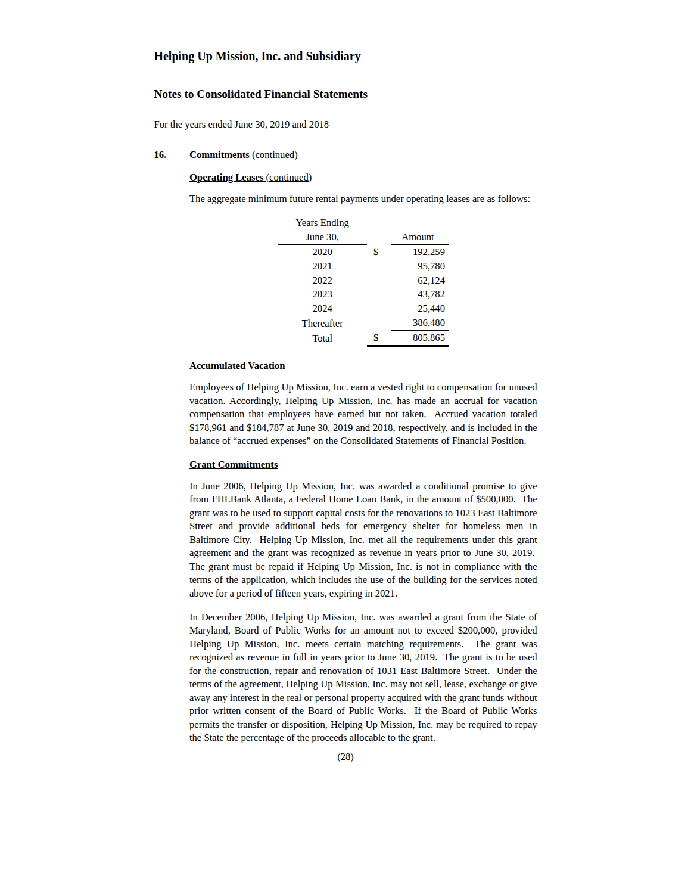Helping Up Mission, Inc. and Subsidiary
Notes to Consolidated Financial Statements
For the years ended June 30, 2019 and 2018
16.
Commitments (continued)
Operating Leases (continued)
The aggregate minimum future rental payments under operating leases are as follows:
| Years Ending | | |
| --- | --- | --- |
| June 30, | | Amount |
| 2020 | $ | 192,259 |
| 2021 | | 95,780 |
| 2022 | | 62,124 |
| 2023 | | 43,782 |
| 2024 | | 25,440 |
| Thereafter | | 386,480 |
| Total | $ | 805,865 |
Accumulated Vacation
Employees of Helping Up Mission, Inc. earn a vested right to compensation for unused vacation. Accordingly, Helping Up Mission, Inc. has made an accrual for vacation compensation that employees have earned but not taken. Accrued vacation totaled $178,961 and $184,787 at June 30, 2019 and 2018, respectively, and is included in the balance of “accrued expenses” on the Consolidated Statements of Financial Position.
Grant Commitments
In June 2006, Helping Up Mission, Inc. was awarded a conditional promise to give from FHLBank Atlanta, a Federal Home Loan Bank, in the amount of $500,000. The grant was to be used to support capital costs for the renovations to 1023 East Baltimore Street and provide additional beds for emergency shelter for homeless men in Baltimore City. Helping Up Mission, Inc. met all the requirements under this grant agreement and the grant was recognized as revenue in years prior to June 30, 2019. The grant must be repaid if Helping Up Mission, Inc. is not in compliance with the terms of the application, which includes the use of the building for the services noted above for a period of fifteen years, expiring in 2021.
In December 2006, Helping Up Mission, Inc. was awarded a grant from the State of Maryland, Board of Public Works for an amount not to exceed $200,000, provided Helping Up Mission, Inc. meets certain matching requirements. The grant was recognized as revenue in full in years prior to June 30, 2019. The grant is to be used for the construction, repair and renovation of 1031 East Baltimore Street. Under the terms of the agreement, Helping Up Mission, Inc. may not sell, lease, exchange or give away any interest in the real or personal property acquired with the grant funds without prior written consent of the Board of Public Works. If the Board of Public Works permits the transfer or disposition, Helping Up Mission, Inc. may be required to repay the State the percentage of the proceeds allocable to the grant.
(28)